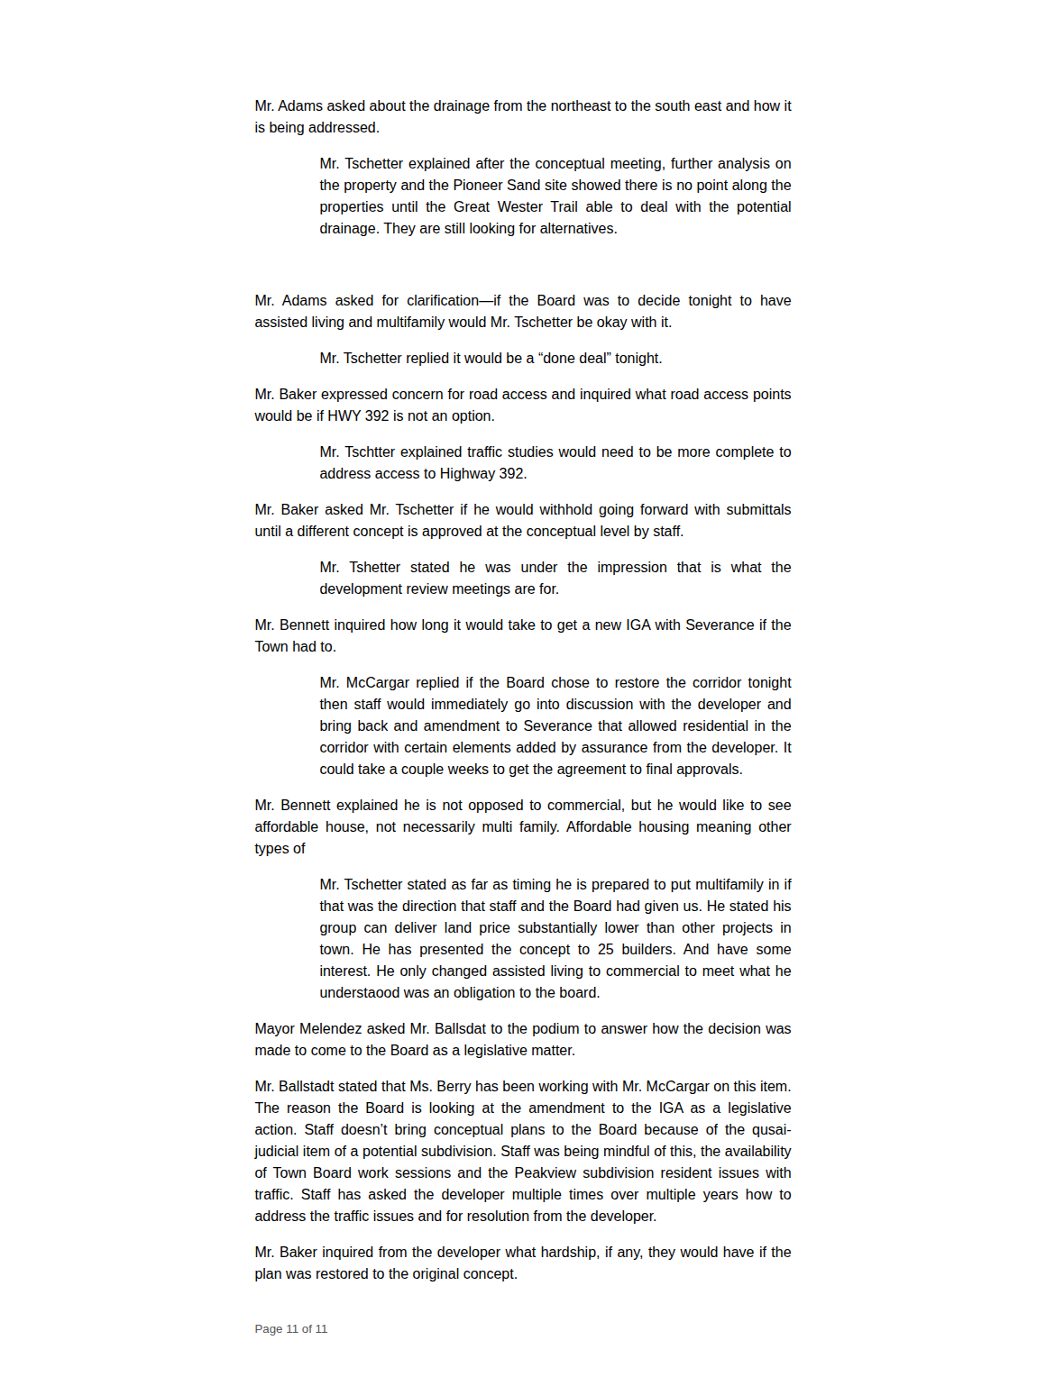Mr. Adams asked about the drainage from the northeast to the south east and how it is being addressed.
Mr. Tschetter explained after the conceptual meeting, further analysis on the property and the Pioneer Sand site showed there is no point along the properties until the Great Wester Trail able to deal with the potential drainage. They are still looking for alternatives.
Mr. Adams asked for clarification—if the Board was to decide tonight to have assisted living and multifamily would Mr. Tschetter be okay with it.
Mr. Tschetter replied it would be a “done deal” tonight.
Mr. Baker expressed concern for road access and inquired what road access points would be if HWY 392 is not an option.
Mr. Tschtter explained traffic studies would need to be more complete to address access to Highway 392.
Mr. Baker asked Mr. Tschetter if he would withhold going forward with submittals until a different concept is approved at the conceptual level by staff.
Mr. Tshetter stated he was under the impression that is what the development review meetings are for.
Mr. Bennett inquired how long it would take to get a new IGA with Severance if the Town had to.
Mr. McCargar replied if the Board chose to restore the corridor tonight then staff would immediately go into discussion with the developer and bring back and amendment to Severance that allowed residential in the corridor with certain elements added by assurance from the developer. It could take a couple weeks to get the agreement to final approvals.
Mr. Bennett explained he is not opposed to commercial, but he would like to see affordable house, not necessarily multi family. Affordable housing meaning other types of
Mr. Tschetter stated as far as timing he is prepared to put multifamily in if that was the direction that staff and the Board had given us. He stated his group can deliver land price substantially lower than other projects in town. He has presented the concept to 25 builders. And have some interest. He only changed assisted living to commercial to meet what he understaood was an obligation to the board.
Mayor Melendez asked Mr. Ballsdat to the podium to answer how the decision was made to come to the Board as a legislative matter.
Mr. Ballstadt stated that Ms. Berry has been working with Mr. McCargar on this item. The reason the Board is looking at the amendment to the IGA as a legislative action. Staff doesn’t bring conceptual plans to the Board because of the qusai-judicial item of a potential subdivision. Staff was being mindful of this, the availability of Town Board work sessions and the Peakview subdivision resident issues with traffic. Staff has asked the developer multiple times over multiple years how to address the traffic issues and for resolution from the developer.
Mr. Baker inquired from the developer what hardship, if any, they would have if the plan was restored to the original concept.
Page 11 of 11